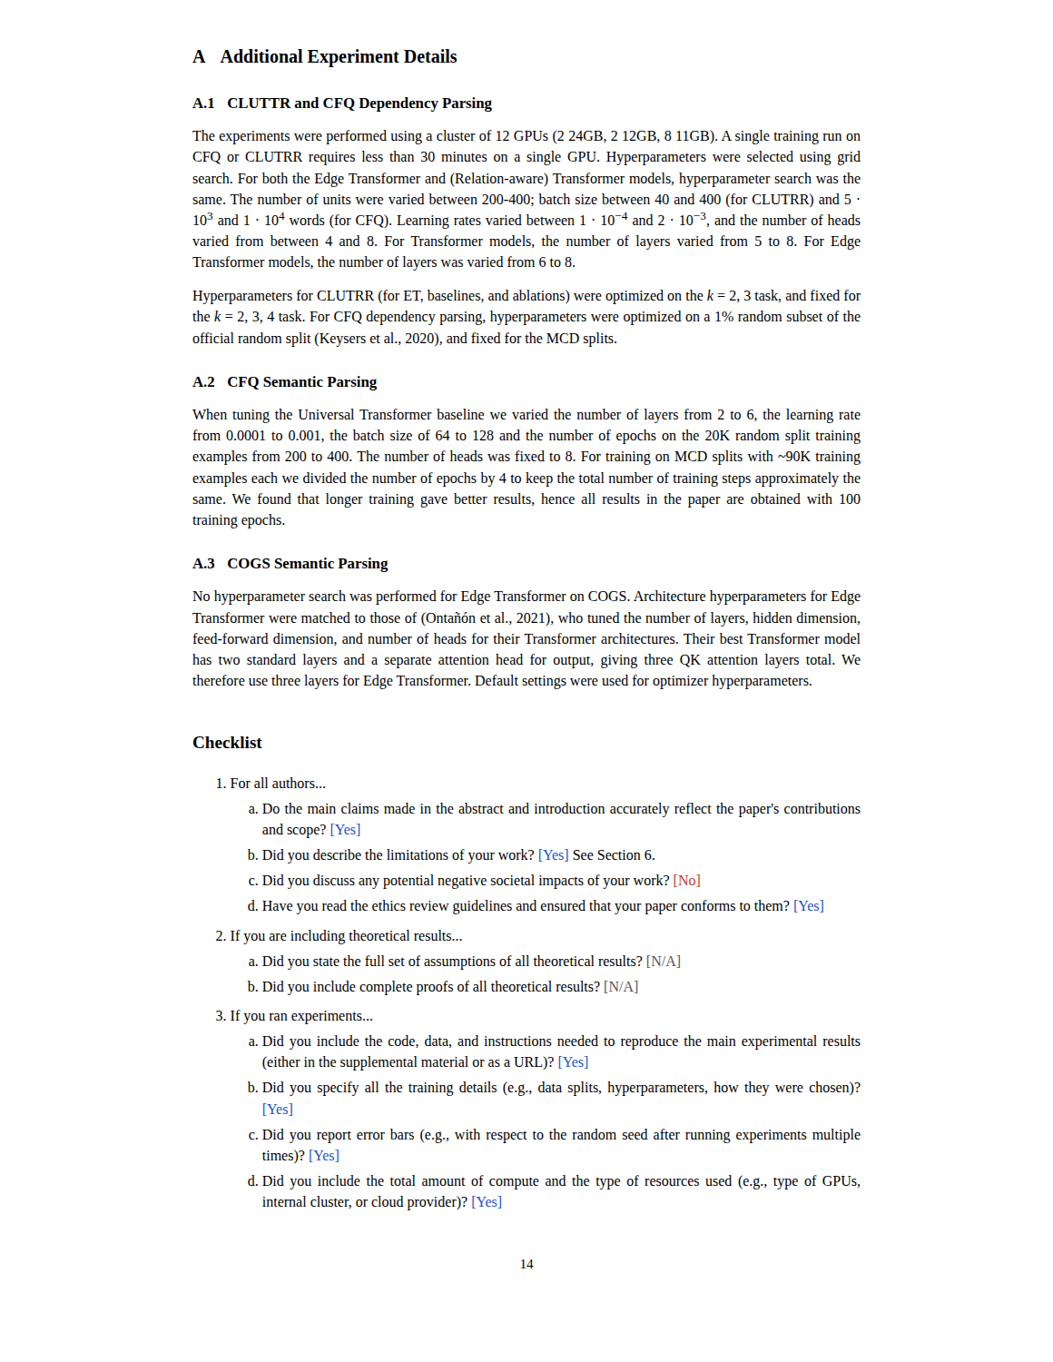AAdditional Experiment Details
A.1 CLUTTR and CFQ Dependency Parsing
The experiments were performed using a cluster of 12 GPUs (2 24GB, 2 12GB, 8 11GB). A single training run on CFQ or CLUTRR requires less than 30 minutes on a single GPU. Hyperparameters were selected using grid search. For both the Edge Transformer and (Relation-aware) Transformer models, hyperparameter search was the same. The number of units were varied between 200-400; batch size between 40 and 400 (for CLUTRR) and 5 · 103 and 1 · 104 words (for CFQ). Learning rates varied between 1 · 10−4 and 2 · 10−3, and the number of heads varied from between 4 and 8. For Transformer models, the number of layers varied from 5 to 8. For Edge Transformer models, the number of layers was varied from 6 to 8.
Hyperparameters for CLUTRR (for ET, baselines, and ablations) were optimized on the k = 2, 3 task, and fixed for the k = 2, 3, 4 task. For CFQ dependency parsing, hyperparameters were optimized on a 1% random subset of the official random split (Keysers et al., 2020), and fixed for the MCD splits.
A.2 CFQ Semantic Parsing
When tuning the Universal Transformer baseline we varied the number of layers from 2 to 6, the learning rate from 0.0001 to 0.001, the batch size of 64 to 128 and the number of epochs on the 20K random split training examples from 200 to 400. The number of heads was fixed to 8. For training on MCD splits with ~90K training examples each we divided the number of epochs by 4 to keep the total number of training steps approximately the same. We found that longer training gave better results, hence all results in the paper are obtained with 100 training epochs.
A.3 COGS Semantic Parsing
No hyperparameter search was performed for Edge Transformer on COGS. Architecture hyperparameters for Edge Transformer were matched to those of (Ontañón et al., 2021), who tuned the number of layers, hidden dimension, feed-forward dimension, and number of heads for their Transformer architectures. Their best Transformer model has two standard layers and a separate attention head for output, giving three QK attention layers total. We therefore use three layers for Edge Transformer. Default settings were used for optimizer hyperparameters.
Checklist
For all authors...
Do the main claims made in the abstract and introduction accurately reflect the paper's contributions and scope? [Yes]
Did you describe the limitations of your work? [Yes] See Section 6.
Did you discuss any potential negative societal impacts of your work? [No]
Have you read the ethics review guidelines and ensured that your paper conforms to them? [Yes]
If you are including theoretical results...
Did you state the full set of assumptions of all theoretical results? [N/A]
Did you include complete proofs of all theoretical results? [N/A]
If you ran experiments...
Did you include the code, data, and instructions needed to reproduce the main experimental results (either in the supplemental material or as a URL)? [Yes]
Did you specify all the training details (e.g., data splits, hyperparameters, how they were chosen)? [Yes]
Did you report error bars (e.g., with respect to the random seed after running experiments multiple times)? [Yes]
Did you include the total amount of compute and the type of resources used (e.g., type of GPUs, internal cluster, or cloud provider)? [Yes]
14